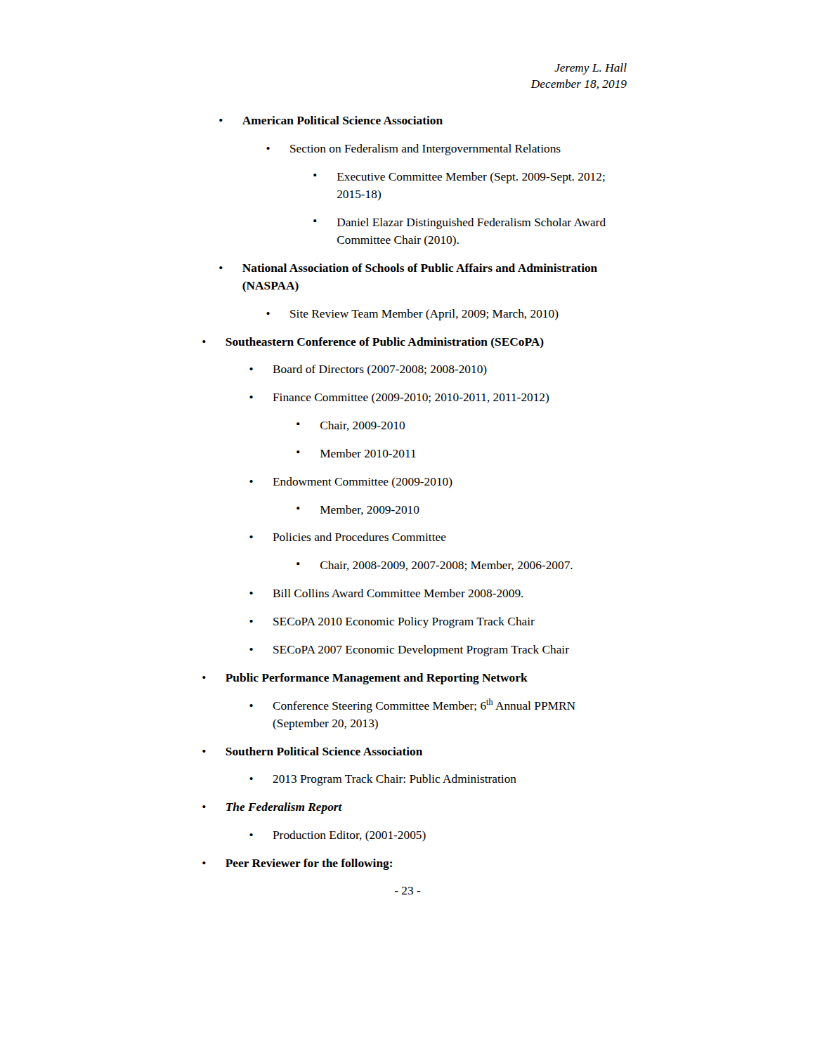Jeremy L. Hall
December 18, 2019
American Political Science Association
Section on Federalism and Intergovernmental Relations
Executive Committee Member (Sept. 2009-Sept. 2012; 2015-18)
Daniel Elazar Distinguished Federalism Scholar Award Committee Chair (2010).
National Association of Schools of Public Affairs and Administration (NASPAA)
Site Review Team Member (April, 2009; March, 2010)
Southeastern Conference of Public Administration (SECoPA)
Board of Directors (2007-2008; 2008-2010)
Finance Committee (2009-2010; 2010-2011, 2011-2012)
Chair, 2009-2010
Member 2010-2011
Endowment Committee (2009-2010)
Member, 2009-2010
Policies and Procedures Committee
Chair, 2008-2009, 2007-2008; Member, 2006-2007.
Bill Collins Award Committee Member 2008-2009.
SECoPA 2010 Economic Policy Program Track Chair
SECoPA 2007 Economic Development Program Track Chair
Public Performance Management and Reporting Network
Conference Steering Committee Member; 6th Annual PPMRN (September 20, 2013)
Southern Political Science Association
2013 Program Track Chair: Public Administration
The Federalism Report
Production Editor, (2001-2005)
Peer Reviewer for the following:
- 23 -